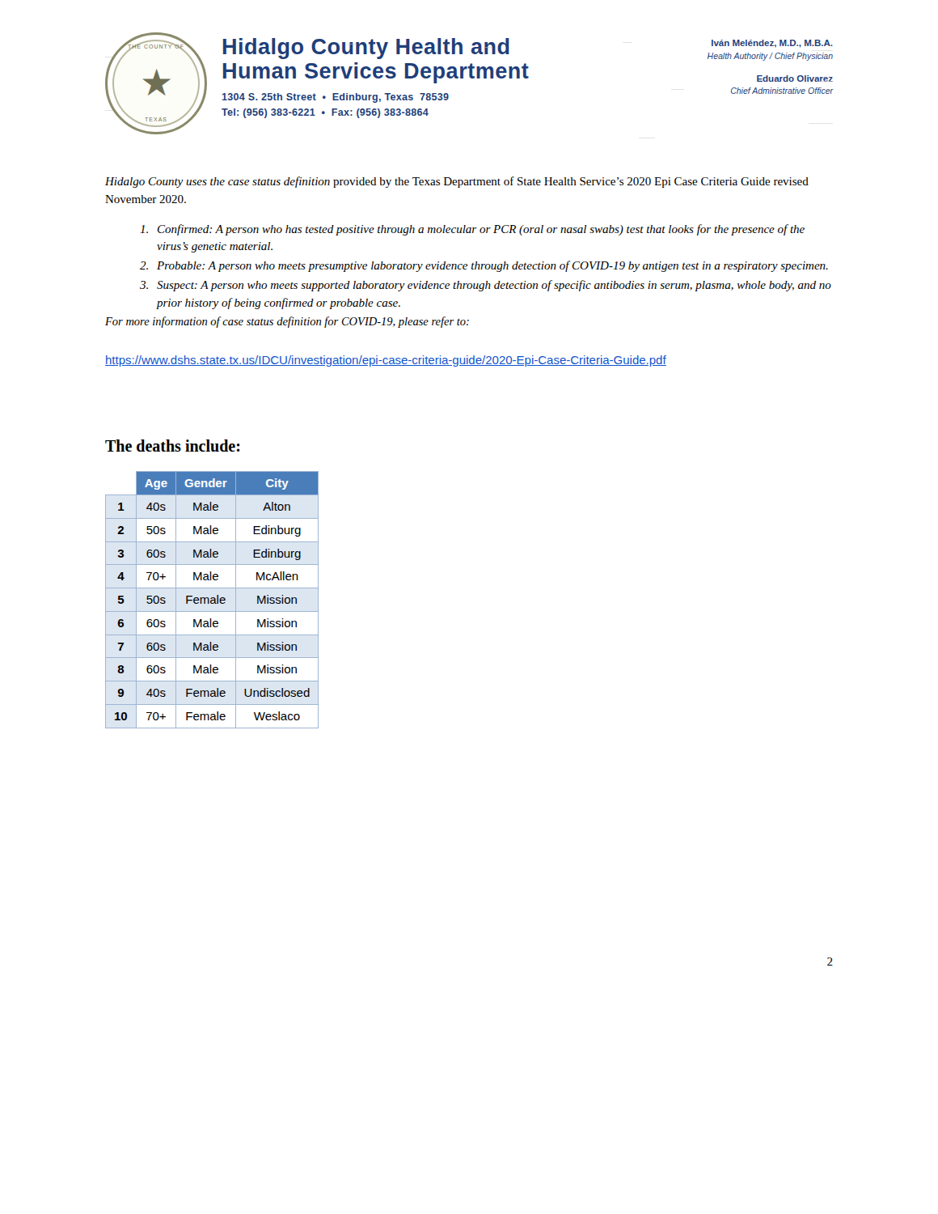The County of
★
Texas
Hidalgo County Health and
Human Services Department
1304 S. 25th Street • Edinburg, Texas 78539
Tel: (956) 383-6221 • Fax: (956) 383-8864
Iván Meléndez, M.D., M.B.A.
Health Authority / Chief Physician
Eduardo Olivarez
Chief Administrative Officer
Hidalgo County uses the case status definition provided by the Texas Department of State Health Service’s 2020 Epi Case Criteria Guide revised November 2020.
Confirmed: A person who has tested positive through a molecular or PCR (oral or nasal swabs) test that looks for the presence of the virus’s genetic material.
Probable: A person who meets presumptive laboratory evidence through detection of COVID-19 by antigen test in a respiratory specimen.
Suspect: A person who meets supported laboratory evidence through detection of specific antibodies in serum, plasma, whole body, and no prior history of being confirmed or probable case.
For more information of case status definition for COVID-19, please refer to:
https://www.dshs.state.tx.us/IDCU/investigation/epi-case-criteria-guide/2020-Epi-Case-Criteria-Guide.pdf
The deaths include:
| | Age | Gender | City |
| --- | --- | --- | --- |
| 1 | 40s | Male | Alton |
| 2 | 50s | Male | Edinburg |
| 3 | 60s | Male | Edinburg |
| 4 | 70+ | Male | McAllen |
| 5 | 50s | Female | Mission |
| 6 | 60s | Male | Mission |
| 7 | 60s | Male | Mission |
| 8 | 60s | Male | Mission |
| 9 | 40s | Female | Undisclosed |
| 10 | 70+ | Female | Weslaco |
2